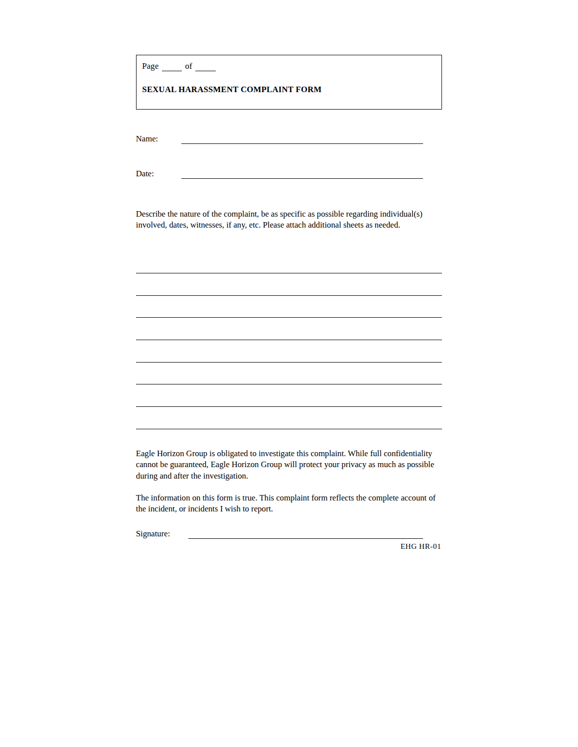Page of
SEXUAL HARASSMENT COMPLAINT FORM
Name:
Date:
Describe the nature of the complaint, be as specific as possible regarding individual(s) involved, dates, witnesses, if any, etc. Please attach additional sheets as needed.
Eagle Horizon Group is obligated to investigate this complaint. While full confidentiality cannot be guaranteed, Eagle Horizon Group will protect your privacy as much as possible during and after the investigation.
The information on this form is true. This complaint form reflects the complete account of the incident, or incidents I wish to report.
Signature:
EHG HR-01